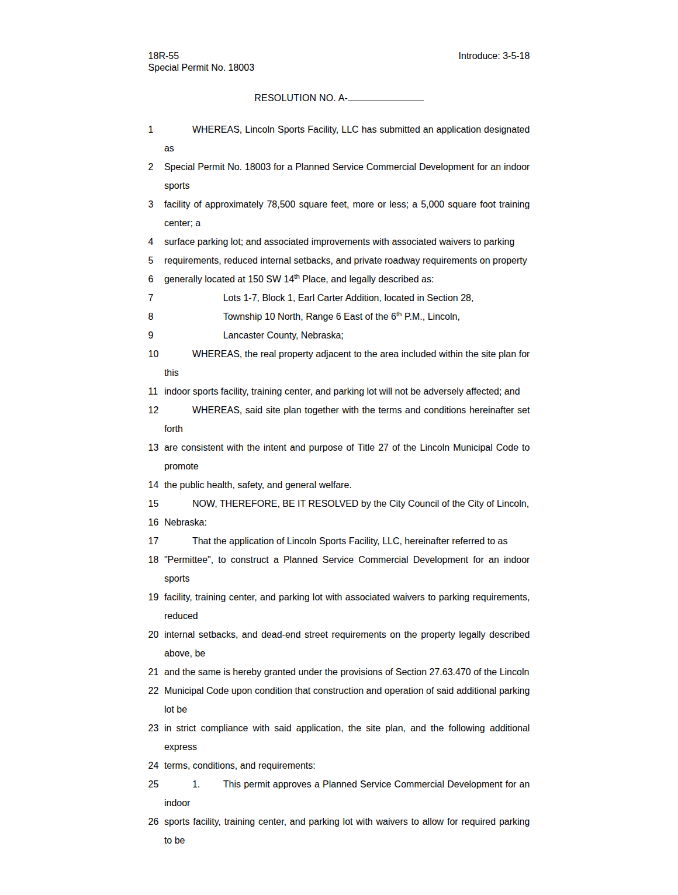18R-55
Special Permit No. 18003
Introduce: 3-5-18
RESOLUTION NO. A-
| 1 | WHEREAS, Lincoln Sports Facility, LLC has submitted an application designated as |
| 2 | Special Permit No. 18003 for a Planned Service Commercial Development for an indoor sports |
| 3 | facility of approximately 78,500 square feet, more or less; a 5,000 square foot training center; a |
| 4 | surface parking lot; and associated improvements with associated waivers to parking |
| 5 | requirements, reduced internal setbacks, and private roadway requirements on property |
| 6 | generally located at 150 SW 14 th Place, and legally described as: |
| 7 | Lots 1-7, Block 1, Earl Carter Addition, located in Section 28, |
| 8 | Township 10 North, Range 6 East of the 6 th P.M., Lincoln, |
| 9 | Lancaster County, Nebraska; |
| 10 | WHEREAS, the real property adjacent to the area included within the site plan for this |
| 11 | indoor sports facility, training center, and parking lot will not be adversely affected; and |
| 12 | WHEREAS, said site plan together with the terms and conditions hereinafter set forth |
| 13 | are consistent with the intent and purpose of Title 27 of the Lincoln Municipal Code to promote |
| 14 | the public health, safety, and general welfare. |
| 15 | NOW, THEREFORE, BE IT RESOLVED by the City Council of the City of Lincoln, |
| 16 | Nebraska: |
| 17 | That the application of Lincoln Sports Facility, LLC, hereinafter referred to as |
| 18 | "Permittee", to construct a Planned Service Commercial Development for an indoor sports |
| 19 | facility, training center, and parking lot with associated waivers to parking requirements, reduced |
| 20 | internal setbacks, and dead-end street requirements on the property legally described above, be |
| 21 | and the same is hereby granted under the provisions of Section 27.63.470 of the Lincoln |
| 22 | Municipal Code upon condition that construction and operation of said additional parking lot be |
| 23 | in strict compliance with said application, the site plan, and the following additional express |
| 24 | terms, conditions, and requirements: |
| 25 | 1. This permit approves a Planned Service Commercial Development for an indoor |
| 26 | sports facility, training center, and parking lot with waivers to allow for required parking to be |